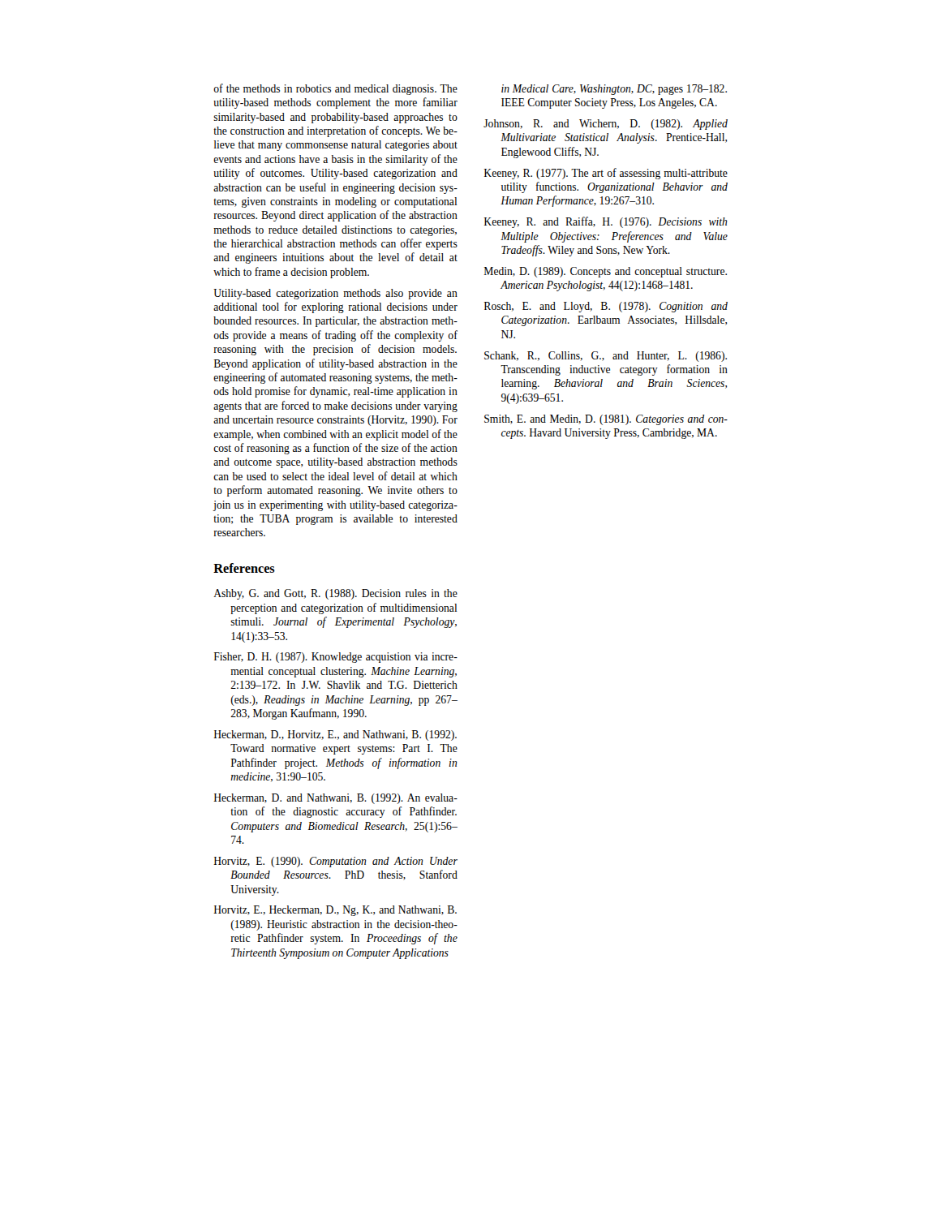of the methods in robotics and medical diagnosis. The utility-based methods complement the more familiar similarity-based and probability-based approaches to the construction and interpretation of concepts. We believe that many commonsense natural categories about events and actions have a basis in the similarity of the utility of outcomes. Utility-based categorization and abstraction can be useful in engineering decision systems, given constraints in modeling or computational resources. Beyond direct application of the abstraction methods to reduce detailed distinctions to categories, the hierarchical abstraction methods can offer experts and engineers intuitions about the level of detail at which to frame a decision problem.
Utility-based categorization methods also provide an additional tool for exploring rational decisions under bounded resources. In particular, the abstraction methods provide a means of trading off the complexity of reasoning with the precision of decision models. Beyond application of utility-based abstraction in the engineering of automated reasoning systems, the methods hold promise for dynamic, real-time application in agents that are forced to make decisions under varying and uncertain resource constraints (Horvitz, 1990). For example, when combined with an explicit model of the cost of reasoning as a function of the size of the action and outcome space, utility-based abstraction methods can be used to select the ideal level of detail at which to perform automated reasoning. We invite others to join us in experimenting with utility-based categorization; the TUBA program is available to interested researchers.
References
Ashby, G. and Gott, R. (1988). Decision rules in the perception and categorization of multidimensional stimuli. Journal of Experimental Psychology, 14(1):33–53.
Fisher, D. H. (1987). Knowledge acquistion via incremential conceptual clustering. Machine Learning, 2:139–172. In J.W. Shavlik and T.G. Dietterich (eds.), Readings in Machine Learning, pp 267–283, Morgan Kaufmann, 1990.
Heckerman, D., Horvitz, E., and Nathwani, B. (1992). Toward normative expert systems: Part I. The Pathfinder project. Methods of information in medicine, 31:90–105.
Heckerman, D. and Nathwani, B. (1992). An evaluation of the diagnostic accuracy of Pathfinder. Computers and Biomedical Research, 25(1):56–74.
Horvitz, E. (1990). Computation and Action Under Bounded Resources. PhD thesis, Stanford University.
Horvitz, E., Heckerman, D., Ng, K., and Nathwani, B. (1989). Heuristic abstraction in the decision-theoretic Pathfinder system. In Proceedings of the Thirteenth Symposium on Computer Applications
in Medical Care, Washington, DC, pages 178–182. IEEE Computer Society Press, Los Angeles, CA.
Johnson, R. and Wichern, D. (1982). Applied Multivariate Statistical Analysis. Prentice-Hall, Englewood Cliffs, NJ.
Keeney, R. (1977). The art of assessing multi-attribute utility functions. Organizational Behavior and Human Performance, 19:267–310.
Keeney, R. and Raiffa, H. (1976). Decisions with Multiple Objectives: Preferences and Value Tradeoffs. Wiley and Sons, New York.
Medin, D. (1989). Concepts and conceptual structure. American Psychologist, 44(12):1468–1481.
Rosch, E. and Lloyd, B. (1978). Cognition and Categorization. Earlbaum Associates, Hillsdale, NJ.
Schank, R., Collins, G., and Hunter, L. (1986). Transcending inductive category formation in learning. Behavioral and Brain Sciences, 9(4):639–651.
Smith, E. and Medin, D. (1981). Categories and concepts. Havard University Press, Cambridge, MA.